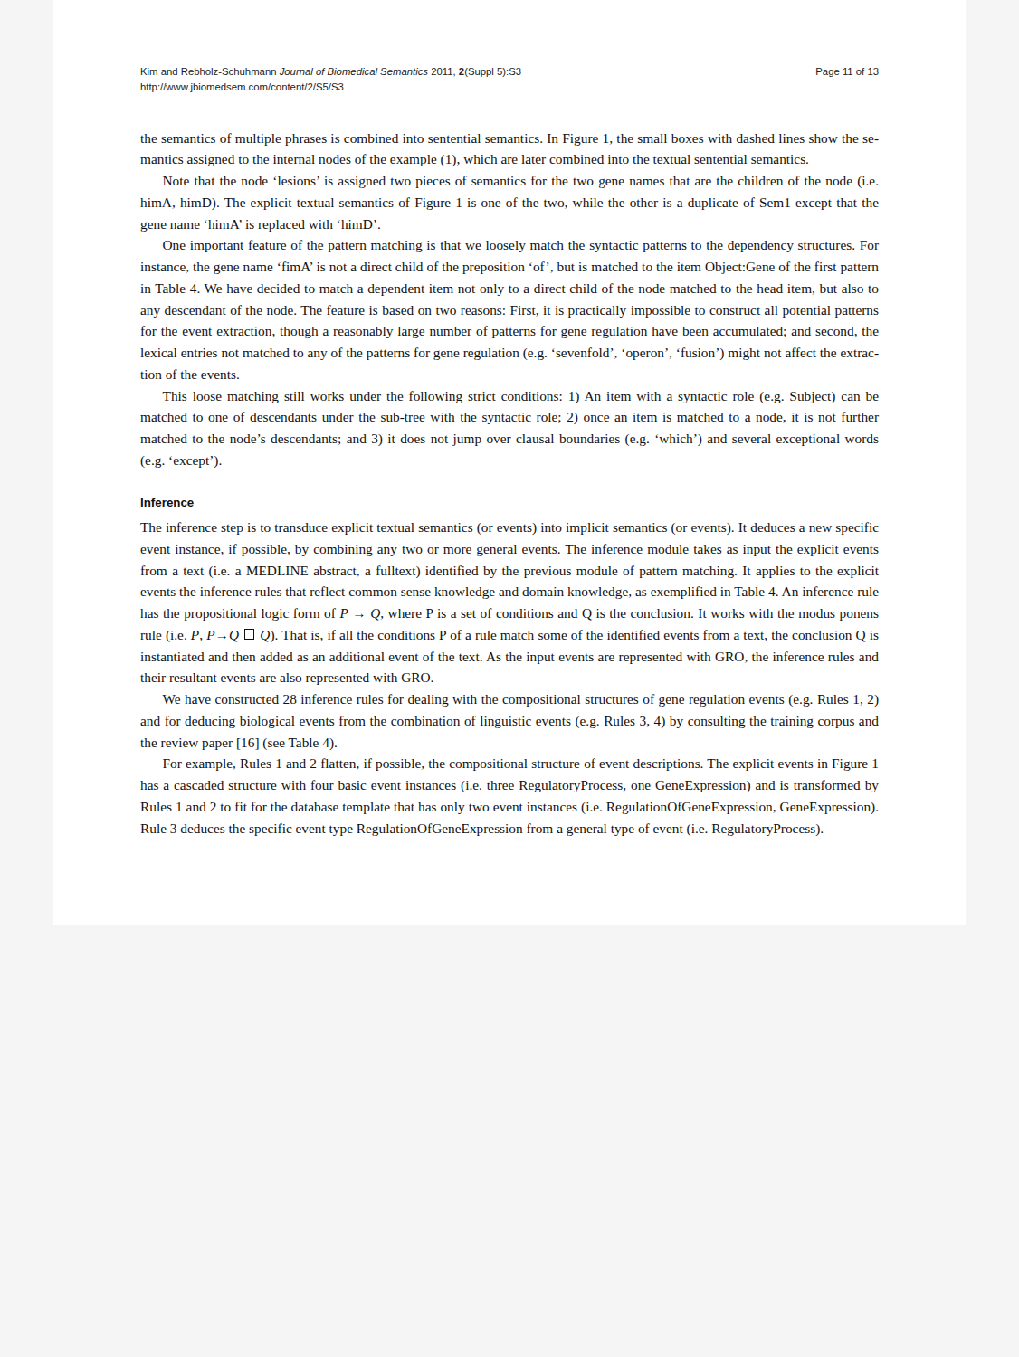Kim and Rebholz-Schuhmann Journal of Biomedical Semantics 2011, 2(Suppl 5):S3
http://www.jbiomedsem.com/content/2/S5/S3
Page 11 of 13
the semantics of multiple phrases is combined into sentential semantics. In Figure 1, the small boxes with dashed lines show the semantics assigned to the internal nodes of the example (1), which are later combined into the textual sentential semantics.
Note that the node ‘lesions’ is assigned two pieces of semantics for the two gene names that are the children of the node (i.e. himA, himD). The explicit textual semantics of Figure 1 is one of the two, while the other is a duplicate of Sem1 except that the gene name ‘himA’ is replaced with ‘himD’.
One important feature of the pattern matching is that we loosely match the syntactic patterns to the dependency structures. For instance, the gene name ‘fimA’ is not a direct child of the preposition ‘of’, but is matched to the item Object:Gene of the first pattern in Table 4. We have decided to match a dependent item not only to a direct child of the node matched to the head item, but also to any descendant of the node. The feature is based on two reasons: First, it is practically impossible to construct all potential patterns for the event extraction, though a reasonably large number of patterns for gene regulation have been accumulated; and second, the lexical entries not matched to any of the patterns for gene regulation (e.g. ‘sevenfold’, ‘operon’, ‘fusion’) might not affect the extraction of the events.
This loose matching still works under the following strict conditions: 1) An item with a syntactic role (e.g. Subject) can be matched to one of descendants under the sub-tree with the syntactic role; 2) once an item is matched to a node, it is not further matched to the node’s descendants; and 3) it does not jump over clausal boundaries (e.g. ‘which’) and several exceptional words (e.g. ‘except’).
Inference
The inference step is to transduce explicit textual semantics (or events) into implicit semantics (or events). It deduces a new specific event instance, if possible, by combining any two or more general events. The inference module takes as input the explicit events from a text (i.e. a MEDLINE abstract, a fulltext) identified by the previous module of pattern matching. It applies to the explicit events the inference rules that reflect common sense knowledge and domain knowledge, as exemplified in Table 4. An inference rule has the propositional logic form of P → Q, where P is a set of conditions and Q is the conclusion. It works with the modus ponens rule (i.e. P, P→Q Q). That is, if all the conditions P of a rule match some of the identified events from a text, the conclusion Q is instantiated and then added as an additional event of the text. As the input events are represented with GRO, the inference rules and their resultant events are also represented with GRO.
We have constructed 28 inference rules for dealing with the compositional structures of gene regulation events (e.g. Rules 1, 2) and for deducing biological events from the combination of linguistic events (e.g. Rules 3, 4) by consulting the training corpus and the review paper [16] (see Table 4).
For example, Rules 1 and 2 flatten, if possible, the compositional structure of event descriptions. The explicit events in Figure 1 has a cascaded structure with four basic event instances (i.e. three RegulatoryProcess, one GeneExpression) and is transformed by Rules 1 and 2 to fit for the database template that has only two event instances (i.e. RegulationOfGeneExpression, GeneExpression). Rule 3 deduces the specific event type RegulationOfGeneExpression from a general type of event (i.e. RegulatoryProcess).